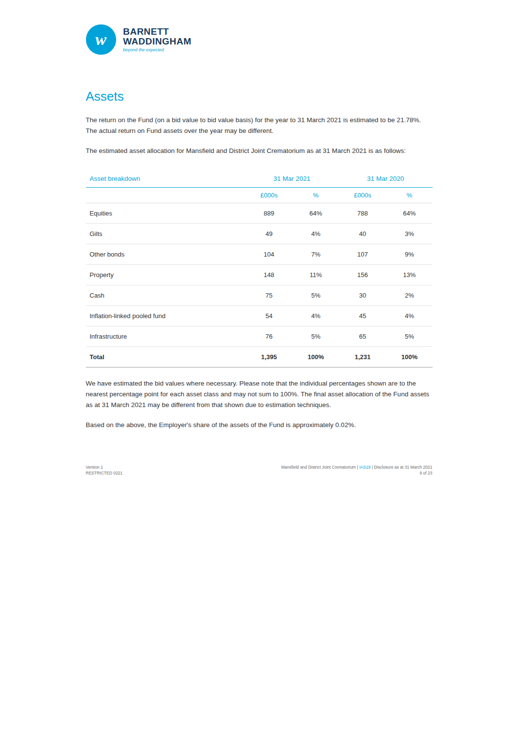w BARNETT WADDINGHAM beyond the expected
Assets
The return on the Fund (on a bid value to bid value basis) for the year to 31 March 2021 is estimated to be 21.78%. The actual return on Fund assets over the year may be different.
The estimated asset allocation for Mansfield and District Joint Crematorium as at 31 March 2021 is as follows:
| Asset breakdown | 31 Mar 2021 | 31 Mar 2020 |
| --- | --- | --- |
| | £000s | % | £000s | % |
| Equities | 889 | 64% | 788 | 64% |
| Gilts | 49 | 4% | 40 | 3% |
| Other bonds | 104 | 7% | 107 | 9% |
| Property | 148 | 11% | 156 | 13% |
| Cash | 75 | 5% | 30 | 2% |
| Inflation-linked pooled fund | 54 | 4% | 45 | 4% |
| Infrastructure | 76 | 5% | 65 | 5% |
| Total | 1,395 | 100% | 1,231 | 100% |
We have estimated the bid values where necessary. Please note that the individual percentages shown are to the nearest percentage point for each asset class and may not sum to 100%. The final asset allocation of the Fund assets as at 31 March 2021 may be different from that shown due to estimation techniques.
Based on the above, the Employer's share of the assets of the Fund is approximately 0.02%.
Version 1
RESTRICTED 0221
Mansfield and District Joint Crematorium | IAS19 | Disclosure as at 31 March 2021
9 of 23